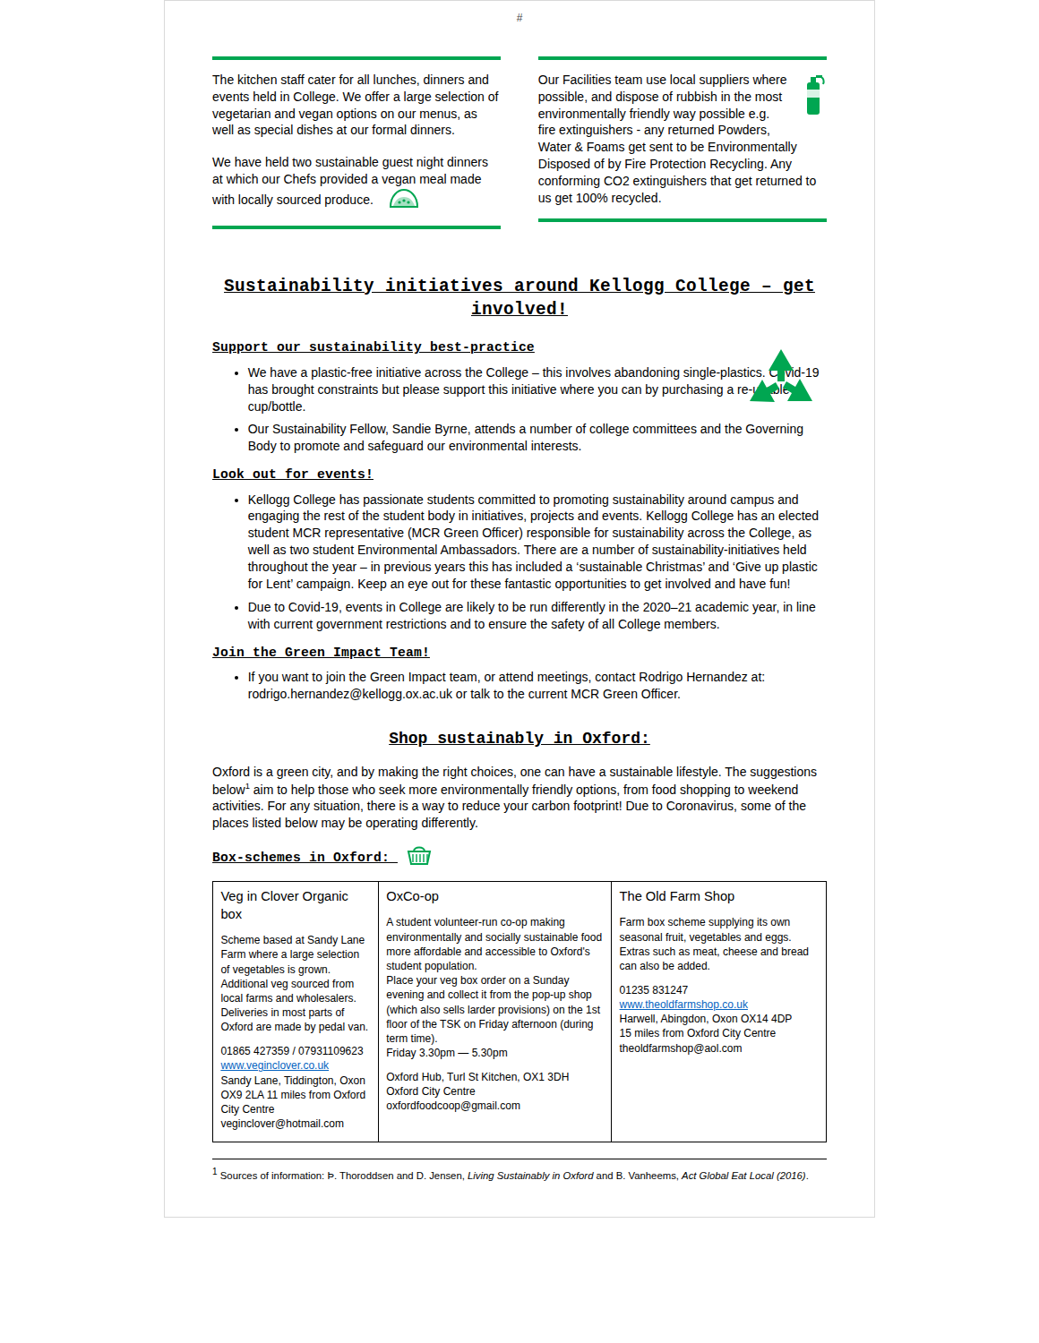#
The kitchen staff cater for all lunches, dinners and events held in College. We offer a large selection of vegetarian and vegan options on our menus, as well as special dishes at our formal dinners.
We have held two sustainable guest night dinners at which our Chefs provided a vegan meal made with locally sourced produce.
Our Facilities team use local suppliers where possible, and dispose of rubbish in the most environmentally friendly way possible e.g. fire extinguishers - any returned Powders, Water & Foams get sent to be Environmentally Disposed of by Fire Protection Recycling. Any conforming CO2 extinguishers that get returned to us get 100% recycled.
Sustainability initiatives around Kellogg College – get involved!
Support our sustainability best-practice
We have a plastic-free initiative across the College – this involves abandoning single-plastics. Covid-19 has brought constraints but please support this initiative where you can by purchasing a re-usable cup/bottle.
Our Sustainability Fellow, Sandie Byrne, attends a number of college committees and the Governing Body to promote and safeguard our environmental interests.
Look out for events!
Kellogg College has passionate students committed to promoting sustainability around campus and engaging the rest of the student body in initiatives, projects and events. Kellogg College has an elected student MCR representative (MCR Green Officer) responsible for sustainability across the College, as well as two student Environmental Ambassadors. There are a number of sustainability-initiatives held throughout the year – in previous years this has included a ‘sustainable Christmas’ and ‘Give up plastic for Lent’ campaign. Keep an eye out for these fantastic opportunities to get involved and have fun!
Due to Covid-19, events in College are likely to be run differently in the 2020–21 academic year, in line with current government restrictions and to ensure the safety of all College members.
Join the Green Impact Team!
If you want to join the Green Impact team, or attend meetings, contact Rodrigo Hernandez at: rodrigo.hernandez@kellogg.ox.ac.uk or talk to the current MCR Green Officer.
Shop sustainably in Oxford:
Oxford is a green city, and by making the right choices, one can have a sustainable lifestyle. The suggestions below1 aim to help those who seek more environmentally friendly options, from food shopping to weekend activities. For any situation, there is a way to reduce your carbon footprint! Due to Coronavirus, some of the places listed below may be operating differently.
Box-schemes in Oxford:
| Veg in Clover Organic box Scheme based at Sandy Lane Farm where a large selection of vegetables is grown. Additional veg sourced from local farms and wholesalers. Deliveries in most parts of Oxford are made by pedal van. 01865 427359 / 07931109623 www.veginclover.co.uk Sandy Lane, Tiddington, Oxon OX9 2LA 11 miles from Oxford City Centre veginclover@hotmail.com | OxCo-op A student volunteer-run co-op making environmentally and socially sustainable food more affordable and accessible to Oxford's student population. Place your veg box order on a Sunday evening and collect it from the pop-up shop (which also sells larder provisions) on the 1st floor of the TSK on Friday afternoon (during term time). Friday 3.30pm — 5.30pm Oxford Hub, Turl St Kitchen, OX1 3DH Oxford City Centre oxfordfoodcoop@gmail.com | The Old Farm Shop Farm box scheme supplying its own seasonal fruit, vegetables and eggs. Extras such as meat, cheese and bread can also be added. 01235 831247 www.theoldfarmshop.co.uk Harwell, Abingdon, Oxon OX14 4DP 15 miles from Oxford City Centre theoldfarmshop@aol.com |
1 Sources of information: Þ. Thoroddsen and D. Jensen, Living Sustainably in Oxford and B. Vanheems, Act Global Eat Local (2016).